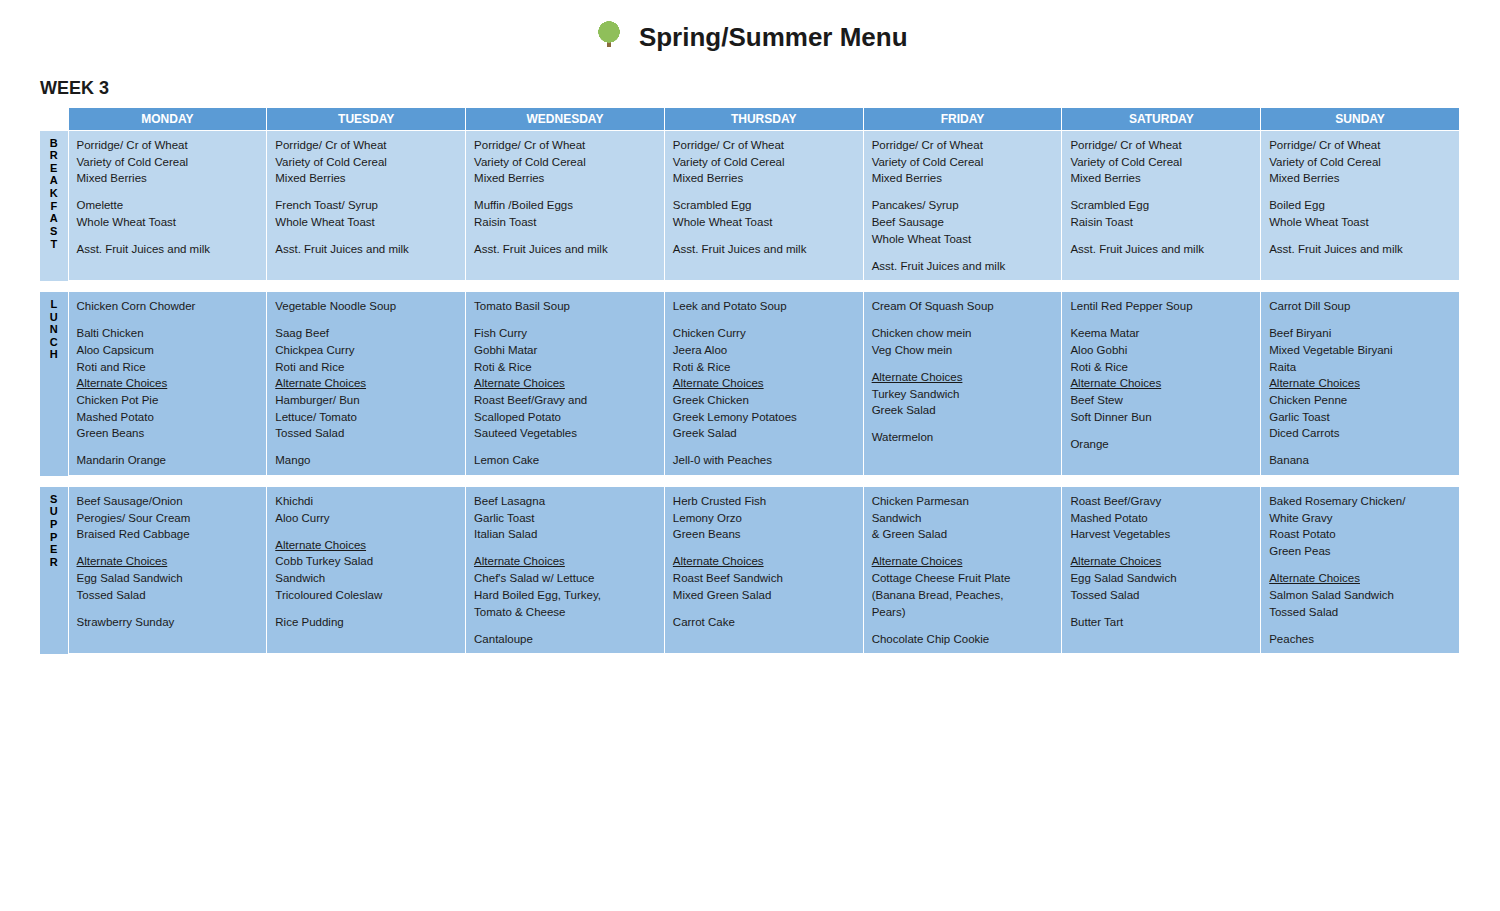Spring/Summer Menu
WEEK 3
| | MONDAY | TUESDAY | WEDNESDAY | THURSDAY | FRIDAY | SATURDAY | SUNDAY |
| --- | --- | --- | --- | --- | --- | --- | --- |
| B R E A K F A S T | Porridge/ Cr of Wheat Variety of Cold Cereal Mixed Berries Omelette Whole Wheat Toast Asst. Fruit Juices and milk | Porridge/ Cr of Wheat Variety of Cold Cereal Mixed Berries French Toast/ Syrup Whole Wheat Toast Asst. Fruit Juices and milk | Porridge/ Cr of Wheat Variety of Cold Cereal Mixed Berries Muffin /Boiled Eggs Raisin Toast Asst. Fruit Juices and milk | Porridge/ Cr of Wheat Variety of Cold Cereal Mixed Berries Scrambled Egg Whole Wheat Toast Asst. Fruit Juices and milk | Porridge/ Cr of Wheat Variety of Cold Cereal Mixed Berries Pancakes/ Syrup Beef Sausage Whole Wheat Toast Asst. Fruit Juices and milk | Porridge/ Cr of Wheat Variety of Cold Cereal Mixed Berries Scrambled Egg Raisin Toast Asst. Fruit Juices and milk | Porridge/ Cr of Wheat Variety of Cold Cereal Mixed Berries Boiled Egg Whole Wheat Toast Asst. Fruit Juices and milk |
| L U N C H | Chicken Corn Chowder Balti Chicken Aloo Capsicum Roti and Rice Alternate Choices Chicken Pot Pie Mashed Potato Green Beans Mandarin Orange | Vegetable Noodle Soup Saag Beef Chickpea Curry Roti and Rice Alternate Choices Hamburger/ Bun Lettuce/ Tomato Tossed Salad Mango | Tomato Basil Soup Fish Curry Gobhi Matar Roti & Rice Alternate Choices Roast Beef/Gravy and Scalloped Potato Sauteed Vegetables Lemon Cake | Leek and Potato Soup Chicken Curry Jeera Aloo Roti & Rice Alternate Choices Greek Chicken Greek Lemony Potatoes Greek Salad Jell-0 with Peaches | Cream Of Squash Soup Chicken chow mein Veg Chow mein Alternate Choices Turkey Sandwich Greek Salad Watermelon | Lentil Red Pepper Soup Keema Matar Aloo Gobhi Roti & Rice Alternate Choices Beef Stew Soft Dinner Bun Orange | Carrot Dill Soup Beef Biryani Mixed Vegetable Biryani Raita Alternate Choices Chicken Penne Garlic Toast Diced Carrots Banana |
| S U P P E R | Beef Sausage/Onion Perogies/ Sour Cream Braised Red Cabbage Alternate Choices Egg Salad Sandwich Tossed Salad Strawberry Sunday | Khichdi Aloo Curry Alternate Choices Cobb Turkey Salad Sandwich Tricoloured Coleslaw Rice Pudding | Beef Lasagna Garlic Toast Italian Salad Alternate Choices Chef's Salad w/ Lettuce Hard Boiled Egg, Turkey, Tomato & Cheese Cantaloupe | Herb Crusted Fish Lemony Orzo Green Beans Alternate Choices Roast Beef Sandwich Mixed Green Salad Carrot Cake | Chicken Parmesan Sandwich & Green Salad Alternate Choices Cottage Cheese Fruit Plate (Banana Bread, Peaches, Pears) Chocolate Chip Cookie | Roast Beef/Gravy Mashed Potato Harvest Vegetables Alternate Choices Egg Salad Sandwich Tossed Salad Butter Tart | Baked Rosemary Chicken/ White Gravy Roast Potato Green Peas Alternate Choices Salmon Salad Sandwich Tossed Salad Peaches |